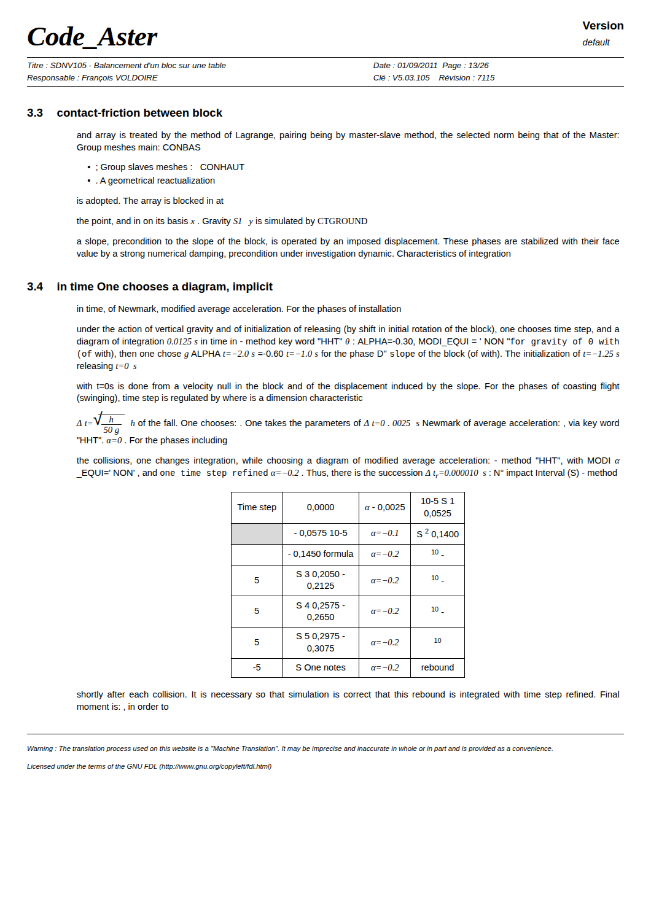Code_Aster
Version
default
| Titre : SDNV105 - Balancement d'un bloc sur une table | Date : 01/09/2011 Page : 13/26 |
| Responsable : François VOLDOIRE | Clé : V5.03.105 Révision : 7115 |
3.3contact-friction between block
and array is treated by the method of Lagrange, pairing being by master-slave method, the selected norm being that of the Master: Group meshes main: CONBAS
; Group slaves meshes : CONHAUT
. A geometrical reactualization
is adopted. The array is blocked in at
the point, and in on its basis x . Gravity S1 y is simulated by CTGROUND
a slope, precondition to the slope of the block, is operated by an imposed displacement. These phases are stabilized with their face value by a strong numerical damping, precondition under investigation dynamic. Characteristics of integration
3.4in time One chooses a diagram, implicit
in time, of Newmark, modified average acceleration. For the phases of installation
under the action of vertical gravity and of initialization of releasing (by shift in initial rotation of the block), one chooses time step, and a diagram of integration 0.0125 s in time in - method key word "HHT" θ : ALPHA=-0.30, MODI_EQUI = ' NON "for gravity of 0 with (of with), then one chose g ALPHA t=−2.0 s =-0.60 t=−1.0 s for the phase D" slope of the block (of with). The initialization of t=−1.25 s releasing t=0 s
with t=0s is done from a velocity null in the block and of the displacement induced by the slope. For the phases of coasting flight (swinging), time step is regulated by where is a dimension characteristic
Δ t=h 50 g h of the fall. One chooses: . One takes the parameters of Δ t=0 . 0025 s Newmark of average acceleration: , via key word "HHT". α=0 . For the phases including
the collisions, one changes integration, while choosing a diagram of modified average acceleration: - method "HHT", with MODI α _EQUI=' NON' , and one time step refined α=−0.2 . Thus, there is the succession Δ tr=0.000010 s : N° impact Interval (S) - method
| Time step | 0,0000 | α - 0,0025 | 10-5 S 1 0,0525 |
| | - 0,0575 10-5 | α=−0.1 | S 2 0,1400 |
| | - 0,1450 formula | α=−0.2 | 10 - |
| 5 | S 3 0,2050 - 0,2125 | α=−0.2 | 10 - |
| 5 | S 4 0,2575 - 0,2650 | α=−0.2 | 10 - |
| 5 | S 5 0,2975 - 0,3075 | α=−0.2 | 10 |
| -5 | S One notes | α=−0.2 | rebound |
shortly after each collision. It is necessary so that simulation is correct that this rebound is integrated with time step refined. Final moment is: , in order to
Warning : The translation process used on this website is a "Machine Translation". It may be imprecise and inaccurate in whole or in part and is provided as a convenience.
Licensed under the terms of the GNU FDL (http://www.gnu.org/copyleft/fdl.html)